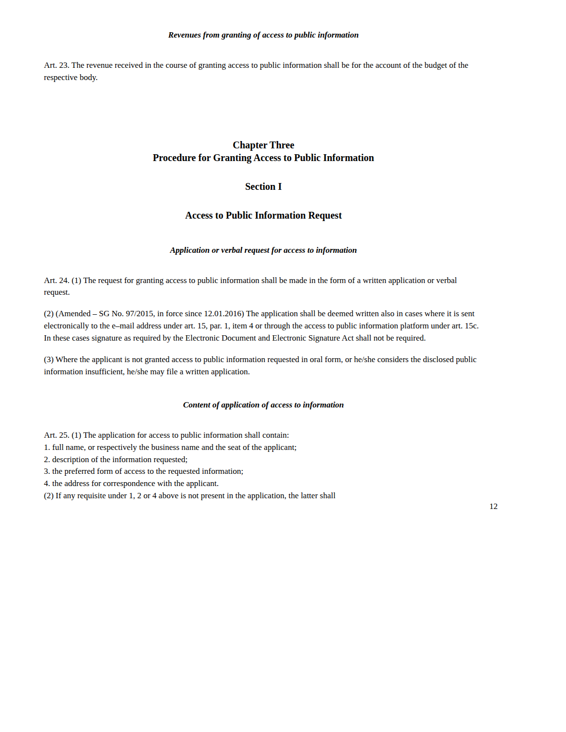Revenues from granting of access to public information
Art. 23. The revenue received in the course of granting access to public information shall be for the account of the budget of the respective body.
Chapter Three
Procedure for Granting Access to Public Information
Section I
Access to Public Information Request
Application or verbal request for access to information
Art. 24. (1) The request for granting access to public information shall be made in the form of a written application or verbal request.
(2) (Amended – SG No. 97/2015, in force since 12.01.2016) The application shall be deemed written also in cases where it is sent electronically to the e–mail address under art. 15, par. 1, item 4 or through the access to public information platform under art. 15c. In these cases signature as required by the Electronic Document and Electronic Signature Act shall not be required.
(3) Where the applicant is not granted access to public information requested in oral form, or he/she considers the disclosed public information insufficient, he/she may file a written application.
Content of application of access to information
Art. 25. (1) The application for access to public information shall contain:
1. full name, or respectively the business name and the seat of the applicant;
2. description of the information requested;
3. the preferred form of access to the requested information;
4. the address for correspondence with the applicant.
(2) If any requisite under 1, 2 or 4 above is not present in the application, the latter shall
12